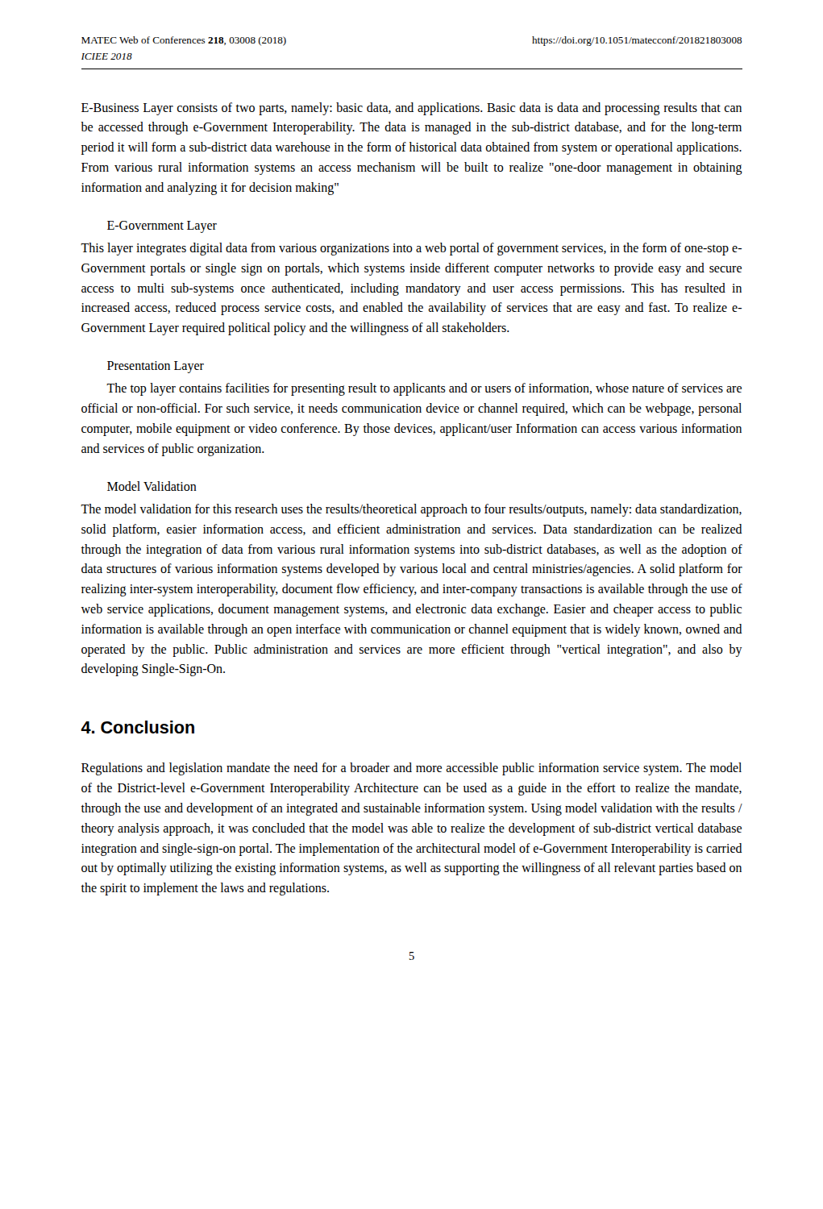MATEC Web of Conferences 218, 03008 (2018)
ICIEE 2018
https://doi.org/10.1051/matecconf/201821803008
E-Business Layer consists of two parts, namely: basic data, and applications. Basic data is data and processing results that can be accessed through e-Government Interoperability. The data is managed in the sub-district database, and for the long-term period it will form a sub-district data warehouse in the form of historical data obtained from system or operational applications. From various rural information systems an access mechanism will be built to realize "one-door management in obtaining information and analyzing it for decision making"
E-Government Layer
This layer integrates digital data from various organizations into a web portal of government services, in the form of one-stop e-Government portals or single sign on portals, which systems inside different computer networks to provide easy and secure access to multi sub-systems once authenticated, including mandatory and user access permissions. This has resulted in increased access, reduced process service costs, and enabled the availability of services that are easy and fast. To realize e-Government Layer required political policy and the willingness of all stakeholders.
Presentation Layer
The top layer contains facilities for presenting result to applicants and or users of information, whose nature of services are official or non-official. For such service, it needs communication device or channel required, which can be webpage, personal computer, mobile equipment or video conference. By those devices, applicant/user Information can access various information and services of public organization.
Model Validation
The model validation for this research uses the results/theoretical approach to four results/outputs, namely: data standardization, solid platform, easier information access, and efficient administration and services. Data standardization can be realized through the integration of data from various rural information systems into sub-district databases, as well as the adoption of data structures of various information systems developed by various local and central ministries/agencies. A solid platform for realizing inter-system interoperability, document flow efficiency, and inter-company transactions is available through the use of web service applications, document management systems, and electronic data exchange. Easier and cheaper access to public information is available through an open interface with communication or channel equipment that is widely known, owned and operated by the public. Public administration and services are more efficient through "vertical integration", and also by developing Single-Sign-On.
4. Conclusion
Regulations and legislation mandate the need for a broader and more accessible public information service system. The model of the District-level e-Government Interoperability Architecture can be used as a guide in the effort to realize the mandate, through the use and development of an integrated and sustainable information system. Using model validation with the results / theory analysis approach, it was concluded that the model was able to realize the development of sub-district vertical database integration and single-sign-on portal. The implementation of the architectural model of e-Government Interoperability is carried out by optimally utilizing the existing information systems, as well as supporting the willingness of all relevant parties based on the spirit to implement the laws and regulations.
5